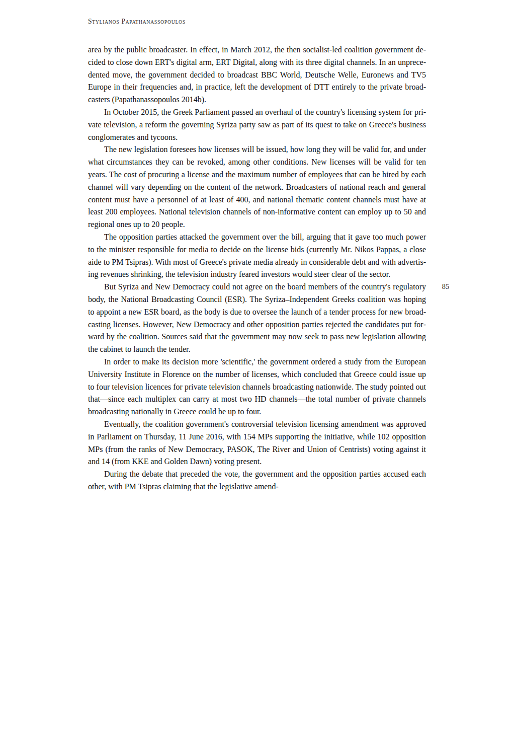Stylianos Papathanassopoulos
area by the public broadcaster. In effect, in March 2012, the then socialist-led coalition government decided to close down ERT's digital arm, ERT Digital, along with its three digital channels. In an unprecedented move, the government decided to broadcast BBC World, Deutsche Welle, Euronews and TV5 Europe in their frequencies and, in practice, left the development of DTT entirely to the private broadcasters (Papathanassopoulos 2014b).
In October 2015, the Greek Parliament passed an overhaul of the country's licensing system for private television, a reform the governing Syriza party saw as part of its quest to take on Greece's business conglomerates and tycoons.
The new legislation foresees how licenses will be issued, how long they will be valid for, and under what circumstances they can be revoked, among other conditions. New licenses will be valid for ten years. The cost of procuring a license and the maximum number of employees that can be hired by each channel will vary depending on the content of the network. Broadcasters of national reach and general content must have a personnel of at least of 400, and national thematic content channels must have at least 200 employees. National television channels of non-informative content can employ up to 50 and regional ones up to 20 people.
The opposition parties attacked the government over the bill, arguing that it gave too much power to the minister responsible for media to decide on the license bids (currently Mr. Nikos Pappas, a close aide to PM Tsipras). With most of Greece's private media already in considerable debt and with advertising revenues shrinking, the television industry feared investors would steer clear of the sector.
85
But Syriza and New Democracy could not agree on the board members of the country's regulatory body, the National Broadcasting Council (ESR). The Syriza–Independent Greeks coalition was hoping to appoint a new ESR board, as the body is due to oversee the launch of a tender process for new broadcasting licenses. However, New Democracy and other opposition parties rejected the candidates put forward by the coalition. Sources said that the government may now seek to pass new legislation allowing the cabinet to launch the tender.
In order to make its decision more 'scientific,' the government ordered a study from the European University Institute in Florence on the number of licenses, which concluded that Greece could issue up to four television licences for private television channels broadcasting nationwide. The study pointed out that—since each multiplex can carry at most two HD channels—the total number of private channels broadcasting nationally in Greece could be up to four.
Eventually, the coalition government's controversial television licensing amendment was approved in Parliament on Thursday, 11 June 2016, with 154 MPs supporting the initiative, while 102 opposition MPs (from the ranks of New Democracy, PASOK, The River and Union of Centrists) voting against it and 14 (from KKE and Golden Dawn) voting present.
During the debate that preceded the vote, the government and the opposition parties accused each other, with PM Tsipras claiming that the legislative amend-